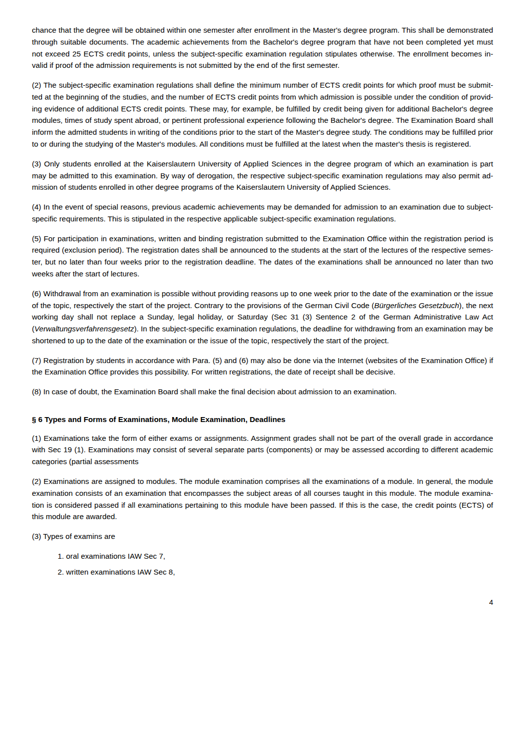chance that the degree will be obtained within one semester after enrollment in the Master's degree program. This shall be demonstrated through suitable documents. The academic achievements from the Bachelor's degree program that have not been completed yet must not exceed 25 ECTS credit points, unless the subject-specific examination regulation stipulates otherwise. The enrollment becomes invalid if proof of the admission requirements is not submitted by the end of the first semester.
(2) The subject-specific examination regulations shall define the minimum number of ECTS credit points for which proof must be submitted at the beginning of the studies, and the number of ECTS credit points from which admission is possible under the condition of providing evidence of additional ECTS credit points. These may, for example, be fulfilled by credit being given for additional Bachelor's degree modules, times of study spent abroad, or pertinent professional experience following the Bachelor's degree. The Examination Board shall inform the admitted students in writing of the conditions prior to the start of the Master's degree study. The conditions may be fulfilled prior to or during the studying of the Master's modules. All conditions must be fulfilled at the latest when the master's thesis is registered.
(3) Only students enrolled at the Kaiserslautern University of Applied Sciences in the degree program of which an examination is part may be admitted to this examination. By way of derogation, the respective subject-specific examination regulations may also permit admission of students enrolled in other degree programs of the Kaiserslautern University of Applied Sciences.
(4) In the event of special reasons, previous academic achievements may be demanded for admission to an examination due to subject-specific requirements. This is stipulated in the respective applicable subject-specific examination regulations.
(5) For participation in examinations, written and binding registration submitted to the Examination Office within the registration period is required (exclusion period). The registration dates shall be announced to the students at the start of the lectures of the respective semester, but no later than four weeks prior to the registration deadline. The dates of the examinations shall be announced no later than two weeks after the start of lectures.
(6) Withdrawal from an examination is possible without providing reasons up to one week prior to the date of the examination or the issue of the topic, respectively the start of the project. Contrary to the provisions of the German Civil Code (Bürgerliches Gesetzbuch), the next working day shall not replace a Sunday, legal holiday, or Saturday (Sec 31 (3) Sentence 2 of the German Administrative Law Act (Verwaltungsverfahrensgesetz). In the subject-specific examination regulations, the deadline for withdrawing from an examination may be shortened to up to the date of the examination or the issue of the topic, respectively the start of the project.
(7) Registration by students in accordance with Para. (5) and (6) may also be done via the Internet (websites of the Examination Office) if the Examination Office provides this possibility. For written registrations, the date of receipt shall be decisive.
(8) In case of doubt, the Examination Board shall make the final decision about admission to an examination.
§ 6 Types and Forms of Examinations, Module Examination, Deadlines
(1) Examinations take the form of either exams or assignments. Assignment grades shall not be part of the overall grade in accordance with Sec 19 (1). Examinations may consist of several separate parts (components) or may be assessed according to different academic categories (partial assessments
(2) Examinations are assigned to modules. The module examination comprises all the examinations of a module. In general, the module examination consists of an examination that encompasses the subject areas of all courses taught in this module. The module examination is considered passed if all examinations pertaining to this module have been passed. If this is the case, the credit points (ECTS) of this module are awarded.
(3) Types of examins are
oral examinations IAW Sec 7,
written examinations IAW Sec 8,
4